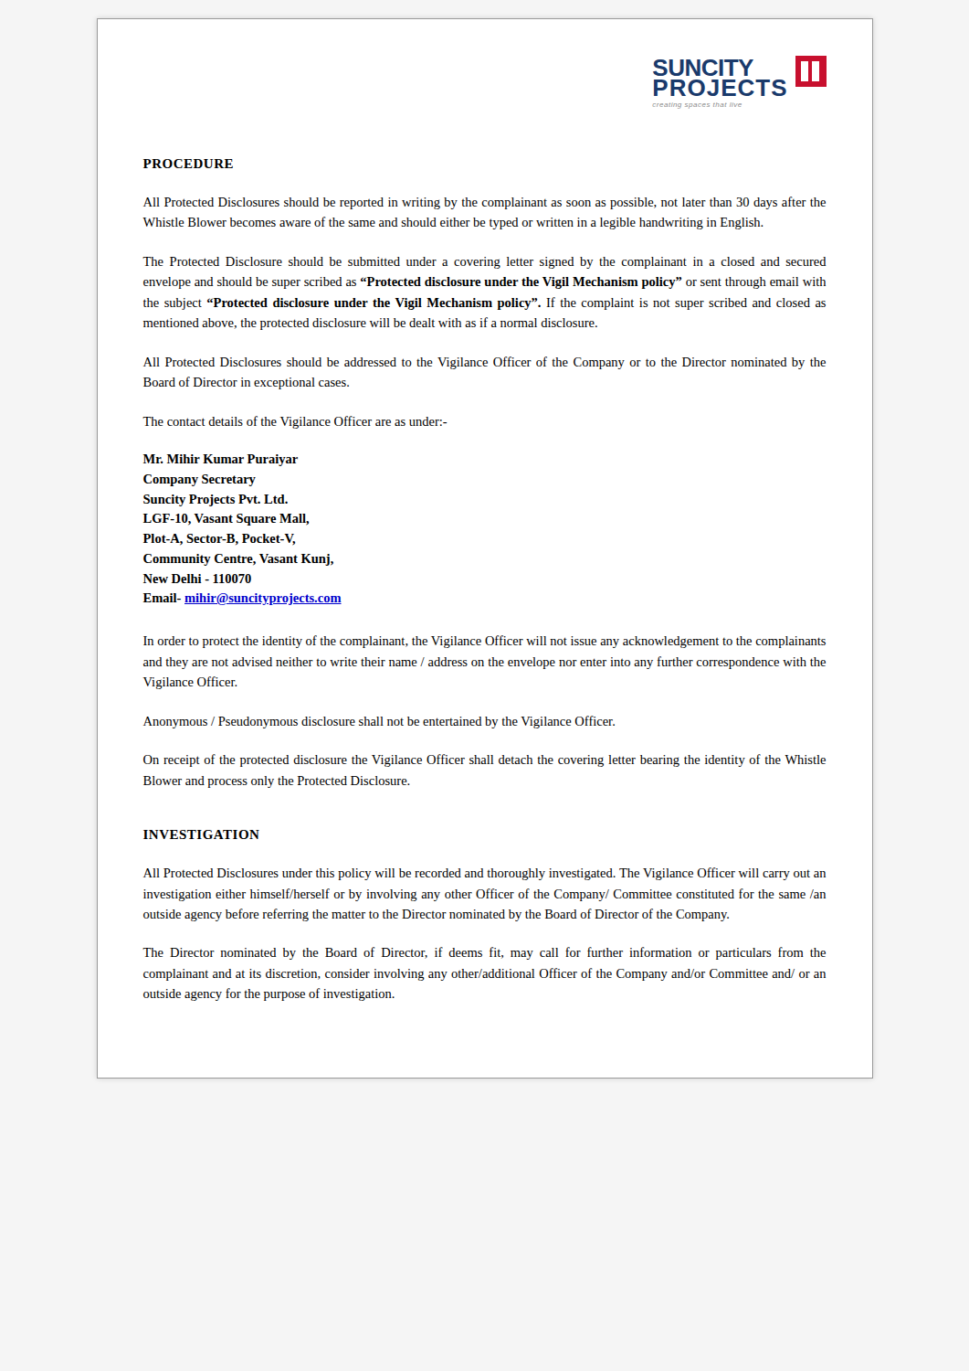SUNCITY PROJECTS creating spaces that live
PROCEDURE
All Protected Disclosures should be reported in writing by the complainant as soon as possible, not later than 30 days after the Whistle Blower becomes aware of the same and should either be typed or written in a legible handwriting in English.
The Protected Disclosure should be submitted under a covering letter signed by the complainant in a closed and secured envelope and should be super scribed as “Protected disclosure under the Vigil Mechanism policy” or sent through email with the subject “Protected disclosure under the Vigil Mechanism policy”. If the complaint is not super scribed and closed as mentioned above, the protected disclosure will be dealt with as if a normal disclosure.
All Protected Disclosures should be addressed to the Vigilance Officer of the Company or to the Director nominated by the Board of Director in exceptional cases.
The contact details of the Vigilance Officer are as under:-
Mr. Mihir Kumar Puraiyar
Company Secretary
Suncity Projects Pvt. Ltd.
LGF-10, Vasant Square Mall,
Plot-A, Sector-B, Pocket-V,
Community Centre, Vasant Kunj,
New Delhi - 110070
Email- mihir@suncityprojects.com
In order to protect the identity of the complainant, the Vigilance Officer will not issue any acknowledgement to the complainants and they are not advised neither to write their name / address on the envelope nor enter into any further correspondence with the Vigilance Officer.
Anonymous / Pseudonymous disclosure shall not be entertained by the Vigilance Officer.
On receipt of the protected disclosure the Vigilance Officer shall detach the covering letter bearing the identity of the Whistle Blower and process only the Protected Disclosure.
INVESTIGATION
All Protected Disclosures under this policy will be recorded and thoroughly investigated. The Vigilance Officer will carry out an investigation either himself/herself or by involving any other Officer of the Company/ Committee constituted for the same /an outside agency before referring the matter to the Director nominated by the Board of Director of the Company.
The Director nominated by the Board of Director, if deems fit, may call for further information or particulars from the complainant and at its discretion, consider involving any other/additional Officer of the Company and/or Committee and/ or an outside agency for the purpose of investigation.